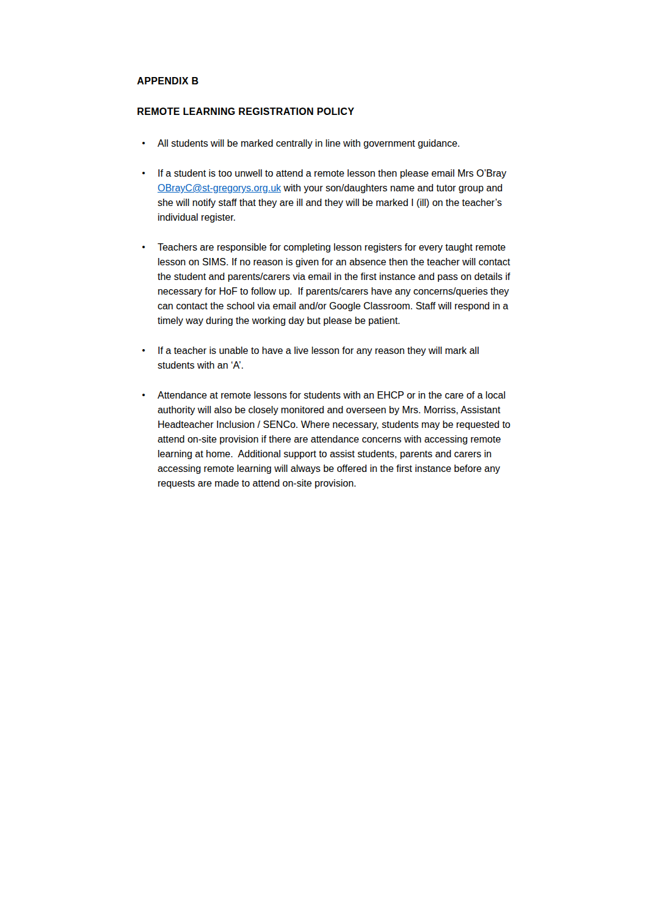APPENDIX B
REMOTE LEARNING REGISTRATION POLICY
All students will be marked centrally in line with government guidance.
If a student is too unwell to attend a remote lesson then please email Mrs O’Bray OBrayC@st-gregorys.org.uk with your son/daughters name and tutor group and she will notify staff that they are ill and they will be marked I (ill) on the teacher’s individual register.
Teachers are responsible for completing lesson registers for every taught remote lesson on SIMS. If no reason is given for an absence then the teacher will contact the student and parents/carers via email in the first instance and pass on details if necessary for HoF to follow up. If parents/carers have any concerns/queries they can contact the school via email and/or Google Classroom. Staff will respond in a timely way during the working day but please be patient.
If a teacher is unable to have a live lesson for any reason they will mark all students with an ‘A’.
Attendance at remote lessons for students with an EHCP or in the care of a local authority will also be closely monitored and overseen by Mrs. Morriss, Assistant Headteacher Inclusion / SENCo. Where necessary, students may be requested to attend on-site provision if there are attendance concerns with accessing remote learning at home. Additional support to assist students, parents and carers in accessing remote learning will always be offered in the first instance before any requests are made to attend on-site provision.